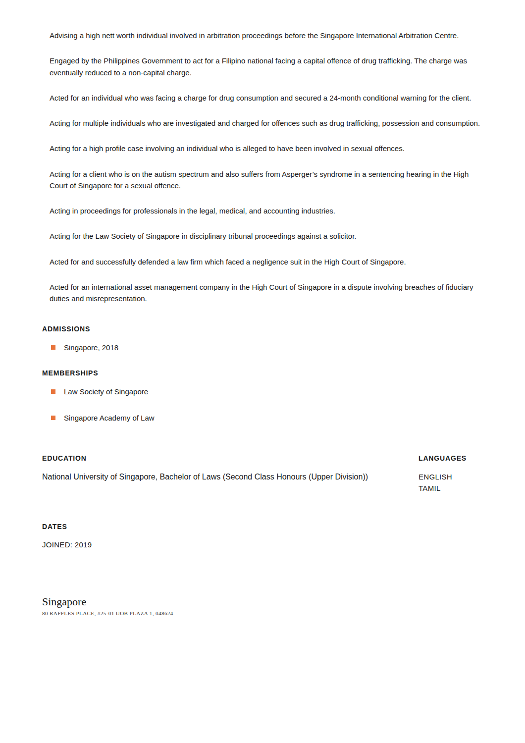Advising a high nett worth individual involved in arbitration proceedings before the Singapore International Arbitration Centre.
Engaged by the Philippines Government to act for a Filipino national facing a capital offence of drug trafficking. The charge was eventually reduced to a non-capital charge.
Acted for an individual who was facing a charge for drug consumption and secured a 24-month conditional warning for the client.
Acting for multiple individuals who are investigated and charged for offences such as drug trafficking, possession and consumption.
Acting for a high profile case involving an individual who is alleged to have been involved in sexual offences.
Acting for a client who is on the autism spectrum and also suffers from Asperger’s syndrome in a sentencing hearing in the High Court of Singapore for a sexual offence.
Acting in proceedings for professionals in the legal, medical, and accounting industries.
Acting for the Law Society of Singapore in disciplinary tribunal proceedings against a solicitor.
Acted for and successfully defended a law firm which faced a negligence suit in the High Court of Singapore.
Acted for an international asset management company in the High Court of Singapore in a dispute involving breaches of fiduciary duties and misrepresentation.
Admissions
Singapore, 2018
Memberships
Law Society of Singapore
Singapore Academy of Law
Education
National University of Singapore, Bachelor of Laws (Second Class Honours (Upper Division))
Languages
English
Tamil
Dates
Joined: 2019
Singapore
80 RAFFLES PLACE, #25-01 UOB PLAZA 1, 048624